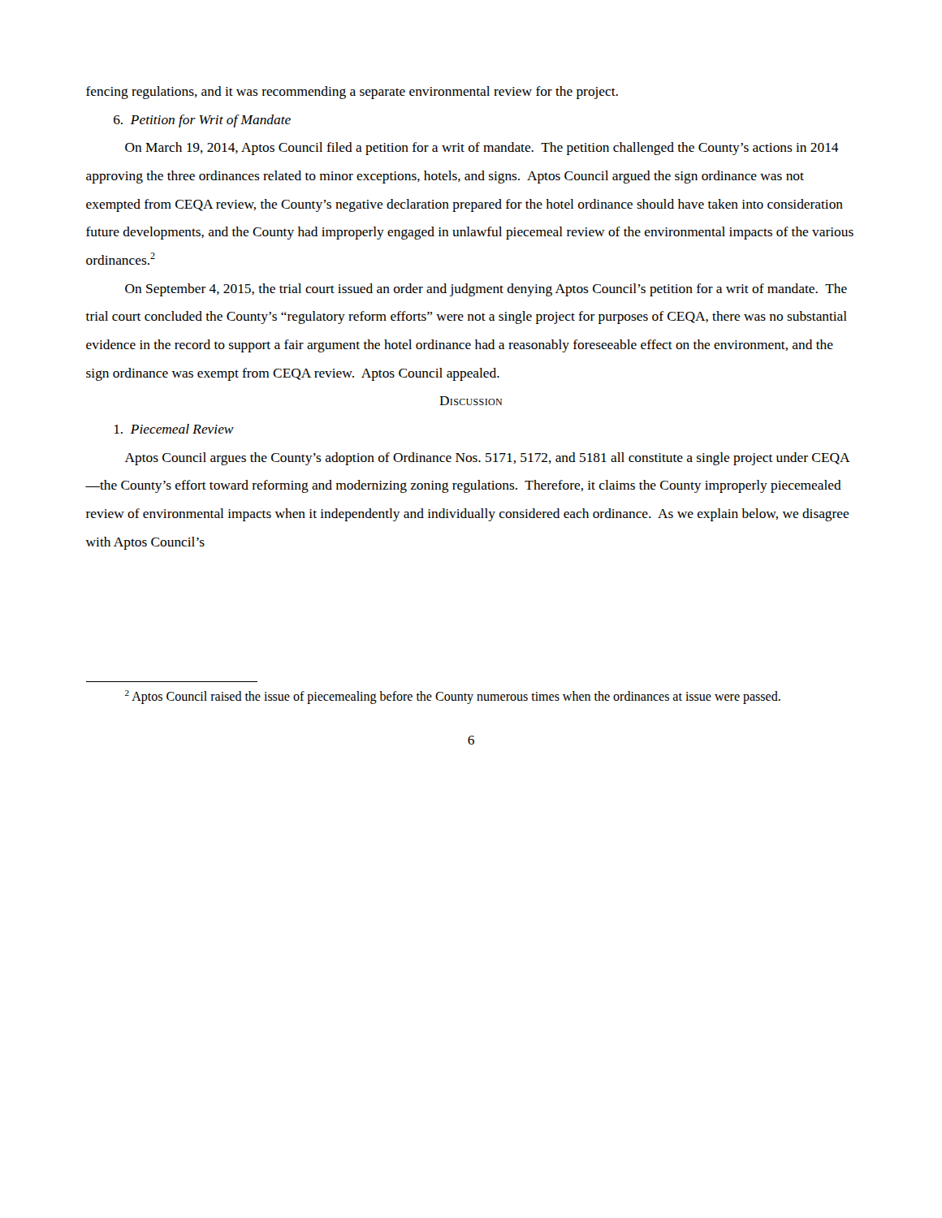fencing regulations, and it was recommending a separate environmental review for the project.
6. Petition for Writ of Mandate
On March 19, 2014, Aptos Council filed a petition for a writ of mandate. The petition challenged the County’s actions in 2014 approving the three ordinances related to minor exceptions, hotels, and signs. Aptos Council argued the sign ordinance was not exempted from CEQA review, the County’s negative declaration prepared for the hotel ordinance should have taken into consideration future developments, and the County had improperly engaged in unlawful piecemeal review of the environmental impacts of the various ordinances.2
On September 4, 2015, the trial court issued an order and judgment denying Aptos Council’s petition for a writ of mandate. The trial court concluded the County’s “regulatory reform efforts” were not a single project for purposes of CEQA, there was no substantial evidence in the record to support a fair argument the hotel ordinance had a reasonably foreseeable effect on the environment, and the sign ordinance was exempt from CEQA review. Aptos Council appealed.
Discussion
1. Piecemeal Review
Aptos Council argues the County’s adoption of Ordinance Nos. 5171, 5172, and 5181 all constitute a single project under CEQA—the County’s effort toward reforming and modernizing zoning regulations. Therefore, it claims the County improperly piecemealed review of environmental impacts when it independently and individually considered each ordinance. As we explain below, we disagree with Aptos Council’s
2 Aptos Council raised the issue of piecemealing before the County numerous times when the ordinances at issue were passed.
6